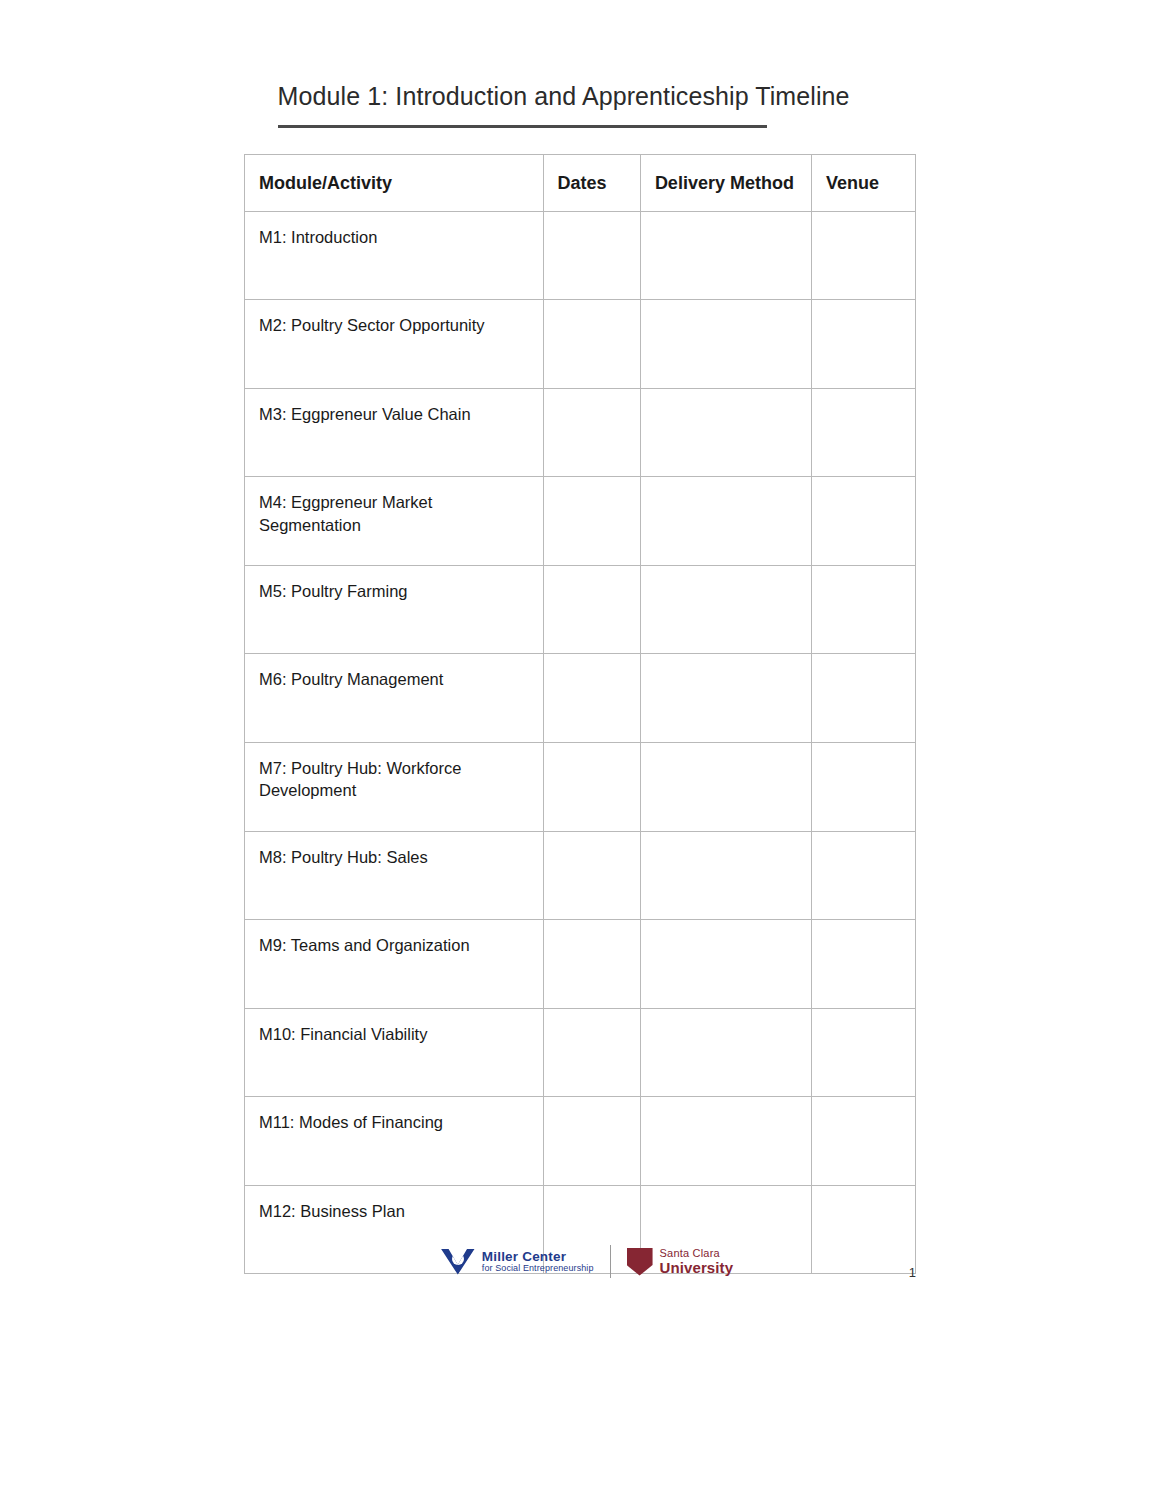Module 1: Introduction and Apprenticeship Timeline
| Module/Activity | Dates | Delivery Method | Venue |
| --- | --- | --- | --- |
| M1: Introduction | | | |
| M2: Poultry Sector Opportunity | | | |
| M3: Eggpreneur Value Chain | | | |
| M4: Eggpreneur Market Segmentation | | | |
| M5: Poultry Farming | | | |
| M6: Poultry Management | | | |
| M7: Poultry Hub: Workforce Development | | | |
| M8: Poultry Hub: Sales | | | |
| M9: Teams and Organization | | | |
| M10: Financial Viability | | | |
| M11: Modes of Financing | | | |
| M12: Business Plan | | | |
Miller Center
for Social Entrepreneurship
Santa Clara
University
1